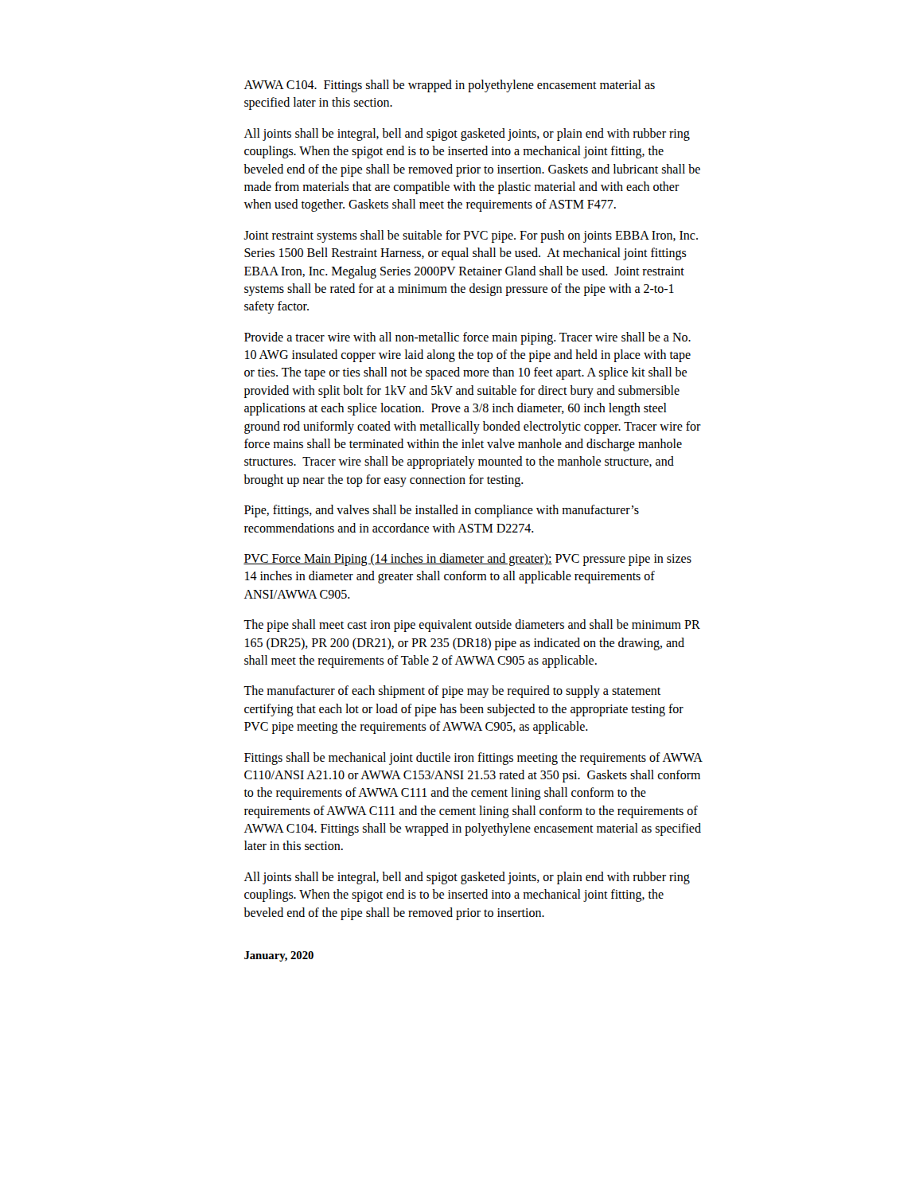AWWA C104. Fittings shall be wrapped in polyethylene encasement material as specified later in this section.
All joints shall be integral, bell and spigot gasketed joints, or plain end with rubber ring couplings. When the spigot end is to be inserted into a mechanical joint fitting, the beveled end of the pipe shall be removed prior to insertion. Gaskets and lubricant shall be made from materials that are compatible with the plastic material and with each other when used together. Gaskets shall meet the requirements of ASTM F477.
Joint restraint systems shall be suitable for PVC pipe. For push on joints EBBA Iron, Inc. Series 1500 Bell Restraint Harness, or equal shall be used. At mechanical joint fittings EBAA Iron, Inc. Megalug Series 2000PV Retainer Gland shall be used. Joint restraint systems shall be rated for at a minimum the design pressure of the pipe with a 2-to-1 safety factor.
Provide a tracer wire with all non-metallic force main piping. Tracer wire shall be a No. 10 AWG insulated copper wire laid along the top of the pipe and held in place with tape or ties. The tape or ties shall not be spaced more than 10 feet apart. A splice kit shall be provided with split bolt for 1kV and 5kV and suitable for direct bury and submersible applications at each splice location. Prove a 3/8 inch diameter, 60 inch length steel ground rod uniformly coated with metallically bonded electrolytic copper. Tracer wire for force mains shall be terminated within the inlet valve manhole and discharge manhole structures. Tracer wire shall be appropriately mounted to the manhole structure, and brought up near the top for easy connection for testing.
Pipe, fittings, and valves shall be installed in compliance with manufacturer’s recommendations and in accordance with ASTM D2274.
PVC Force Main Piping (14 inches in diameter and greater): PVC pressure pipe in sizes 14 inches in diameter and greater shall conform to all applicable requirements of ANSI/AWWA C905.
The pipe shall meet cast iron pipe equivalent outside diameters and shall be minimum PR 165 (DR25), PR 200 (DR21), or PR 235 (DR18) pipe as indicated on the drawing, and shall meet the requirements of Table 2 of AWWA C905 as applicable.
The manufacturer of each shipment of pipe may be required to supply a statement certifying that each lot or load of pipe has been subjected to the appropriate testing for PVC pipe meeting the requirements of AWWA C905, as applicable.
Fittings shall be mechanical joint ductile iron fittings meeting the requirements of AWWA C110/ANSI A21.10 or AWWA C153/ANSI 21.53 rated at 350 psi. Gaskets shall conform to the requirements of AWWA C111 and the cement lining shall conform to the requirements of AWWA C111 and the cement lining shall conform to the requirements of AWWA C104. Fittings shall be wrapped in polyethylene encasement material as specified later in this section.
All joints shall be integral, bell and spigot gasketed joints, or plain end with rubber ring couplings. When the spigot end is to be inserted into a mechanical joint fitting, the beveled end of the pipe shall be removed prior to insertion.
January, 2020